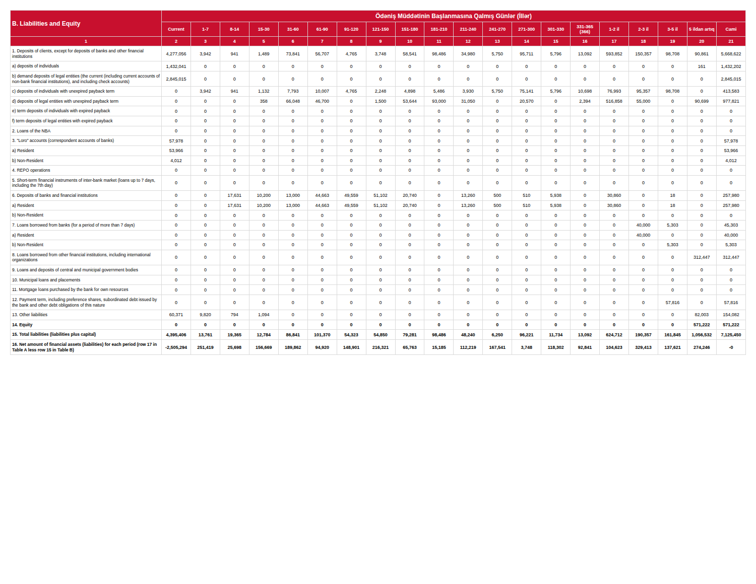| B. Liabilities and Equity | Ödəniş Müddətinin Başlanmasına Qalmış Günlər (İllər) |
| --- | --- |
| Current | 1-7 | 8-14 | 15-30 | 31-60 | 61-90 | 91-120 | 121-150 | 151-180 | 181-210 | 211-240 | 241-270 | 271-300 | 301-330 | 331-365 (366) | 1-2 il | 2-3 il | 3-5 il | 5 ildan artıq | Cami |
| 1 | 2 | 3 | 4 | 5 | 6 | 7 | 8 | 9 | 10 | 11 | 12 | 13 | 14 | 15 | 16 | 17 | 18 | 19 | 20 | 21 |
| 1. Deposits of clients, except for deposits of banks and other financial institutions | 4,277,056 | 3,942 | 941 | 1,489 | 73,841 | 56,707 | 4,765 | 3,748 | 58,541 | 98,486 | 34,980 | 5,750 | 95,711 | 5,796 | 13,092 | 593,852 | 150,357 | 98,708 | 90,861 | 5,668,622 |
| a) deposits of individuals | 1,432,041 | 0 | 0 | 0 | 0 | 0 | 0 | 0 | 0 | 0 | 0 | 0 | 0 | 0 | 0 | 0 | 0 | 0 | 161 | 1,432,202 |
| b) demand deposits of legal entities (the current (including current accounts of non-bank financial institutions), and including check accounts) | 2,845,015 | 0 | 0 | 0 | 0 | 0 | 0 | 0 | 0 | 0 | 0 | 0 | 0 | 0 | 0 | 0 | 0 | 0 | 0 | 2,845,015 |
| c) deposits of individuals with unexpired payback term | 0 | 3,942 | 941 | 1,132 | 7,793 | 10,007 | 4,765 | 2,248 | 4,898 | 5,486 | 3,930 | 5,750 | 75,141 | 5,796 | 10,698 | 76,993 | 95,357 | 98,708 | 0 | 413,583 |
| d) deposits of legal entities with unexpired payback term | 0 | 0 | 0 | 358 | 66,048 | 46,700 | 0 | 1,500 | 53,644 | 93,000 | 31,050 | 0 | 20,570 | 0 | 2,394 | 516,858 | 55,000 | 0 | 90,699 | 977,821 |
| e) term deposits of individuals with expired payback | 0 | 0 | 0 | 0 | 0 | 0 | 0 | 0 | 0 | 0 | 0 | 0 | 0 | 0 | 0 | 0 | 0 | 0 | 0 | 0 |
| f) term deposits of legal entities with expired payback | 0 | 0 | 0 | 0 | 0 | 0 | 0 | 0 | 0 | 0 | 0 | 0 | 0 | 0 | 0 | 0 | 0 | 0 | 0 | 0 |
| 2. Loans of the NBA | 0 | 0 | 0 | 0 | 0 | 0 | 0 | 0 | 0 | 0 | 0 | 0 | 0 | 0 | 0 | 0 | 0 | 0 | 0 | 0 |
| 3. "Loro" accounts (correspondent accounts of banks) | 57,978 | 0 | 0 | 0 | 0 | 0 | 0 | 0 | 0 | 0 | 0 | 0 | 0 | 0 | 0 | 0 | 0 | 0 | 0 | 57,978 |
| a) Resident | 53,966 | 0 | 0 | 0 | 0 | 0 | 0 | 0 | 0 | 0 | 0 | 0 | 0 | 0 | 0 | 0 | 0 | 0 | 0 | 53,966 |
| b) Non-Resident | 4,012 | 0 | 0 | 0 | 0 | 0 | 0 | 0 | 0 | 0 | 0 | 0 | 0 | 0 | 0 | 0 | 0 | 0 | 0 | 4,012 |
| 4. REPO operations | 0 | 0 | 0 | 0 | 0 | 0 | 0 | 0 | 0 | 0 | 0 | 0 | 0 | 0 | 0 | 0 | 0 | 0 | 0 | 0 |
| 5. Short-term financial instruments of inter-bank market (loans up to 7 days, including the 7th day) | 0 | 0 | 0 | 0 | 0 | 0 | 0 | 0 | 0 | 0 | 0 | 0 | 0 | 0 | 0 | 0 | 0 | 0 | 0 | 0 |
| 6. Deposits of banks and financial institutions | 0 | 0 | 17,631 | 10,200 | 13,000 | 44,663 | 49,559 | 51,102 | 20,740 | 0 | 13,260 | 500 | 510 | 5,938 | 0 | 30,860 | 0 | 18 | 0 | 257,980 |
| a) Resident | 0 | 0 | 17,631 | 10,200 | 13,000 | 44,663 | 49,559 | 51,102 | 20,740 | 0 | 13,260 | 500 | 510 | 5,938 | 0 | 30,860 | 0 | 18 | 0 | 257,980 |
| b) Non-Resident | 0 | 0 | 0 | 0 | 0 | 0 | 0 | 0 | 0 | 0 | 0 | 0 | 0 | 0 | 0 | 0 | 0 | 0 | 0 | 0 |
| 7. Loans borrowed from banks (for a period of more than 7 days) | 0 | 0 | 0 | 0 | 0 | 0 | 0 | 0 | 0 | 0 | 0 | 0 | 0 | 0 | 0 | 0 | 40,000 | 5,303 | 0 | 45,303 |
| a) Resident | 0 | 0 | 0 | 0 | 0 | 0 | 0 | 0 | 0 | 0 | 0 | 0 | 0 | 0 | 0 | 0 | 40,000 | 0 | 0 | 40,000 |
| b) Non-Resident | 0 | 0 | 0 | 0 | 0 | 0 | 0 | 0 | 0 | 0 | 0 | 0 | 0 | 0 | 0 | 0 | 0 | 5,303 | 0 | 5,303 |
| 8. Loans borrowed from other financial institutions, including international organizations | 0 | 0 | 0 | 0 | 0 | 0 | 0 | 0 | 0 | 0 | 0 | 0 | 0 | 0 | 0 | 0 | 0 | 0 | 312,447 | 312,447 |
| 9. Loans and deposits of central and municipal government bodies | 0 | 0 | 0 | 0 | 0 | 0 | 0 | 0 | 0 | 0 | 0 | 0 | 0 | 0 | 0 | 0 | 0 | 0 | 0 | 0 |
| 10. Municipal loans and placements | 0 | 0 | 0 | 0 | 0 | 0 | 0 | 0 | 0 | 0 | 0 | 0 | 0 | 0 | 0 | 0 | 0 | 0 | 0 | 0 |
| 11. Mortgage loans purchased by the bank for own resources | 0 | 0 | 0 | 0 | 0 | 0 | 0 | 0 | 0 | 0 | 0 | 0 | 0 | 0 | 0 | 0 | 0 | 0 | 0 | 0 |
| 12. Payment term, including preference shares, subordinated debt issued by the bank and other debt obligations of this nature | 0 | 0 | 0 | 0 | 0 | 0 | 0 | 0 | 0 | 0 | 0 | 0 | 0 | 0 | 0 | 0 | 0 | 57,816 | 0 | 57,816 |
| 13. Other liabilities | 60,371 | 9,820 | 794 | 1,094 | 0 | 0 | 0 | 0 | 0 | 0 | 0 | 0 | 0 | 0 | 0 | 0 | 0 | 0 | 82,003 | 154,082 |
| 14. Equity | 0 | 0 | 0 | 0 | 0 | 0 | 0 | 0 | 0 | 0 | 0 | 0 | 0 | 0 | 0 | 0 | 0 | 0 | 571,222 | 571,222 |
| 15. Total liabilities (liabilities plus capital) | 4,395,406 | 13,761 | 19,365 | 12,784 | 86,841 | 101,370 | 54,323 | 54,850 | 79,281 | 98,486 | 48,240 | 6,250 | 96,221 | 11,734 | 13,092 | 624,712 | 190,357 | 161,845 | 1,056,532 | 7,125,450 |
| 16. Net amount of financial assets (liabilities) for each period (row 17 in Table A less row 15 in Table B) | -2,505,294 | 251,419 | 25,698 | 156,669 | 189,862 | 94,920 | 148,901 | 216,321 | 65,763 | 15,185 | 112,219 | 167,541 | 3,748 | 118,302 | 92,841 | 104,623 | 329,413 | 137,621 | 274,246 | -0 |